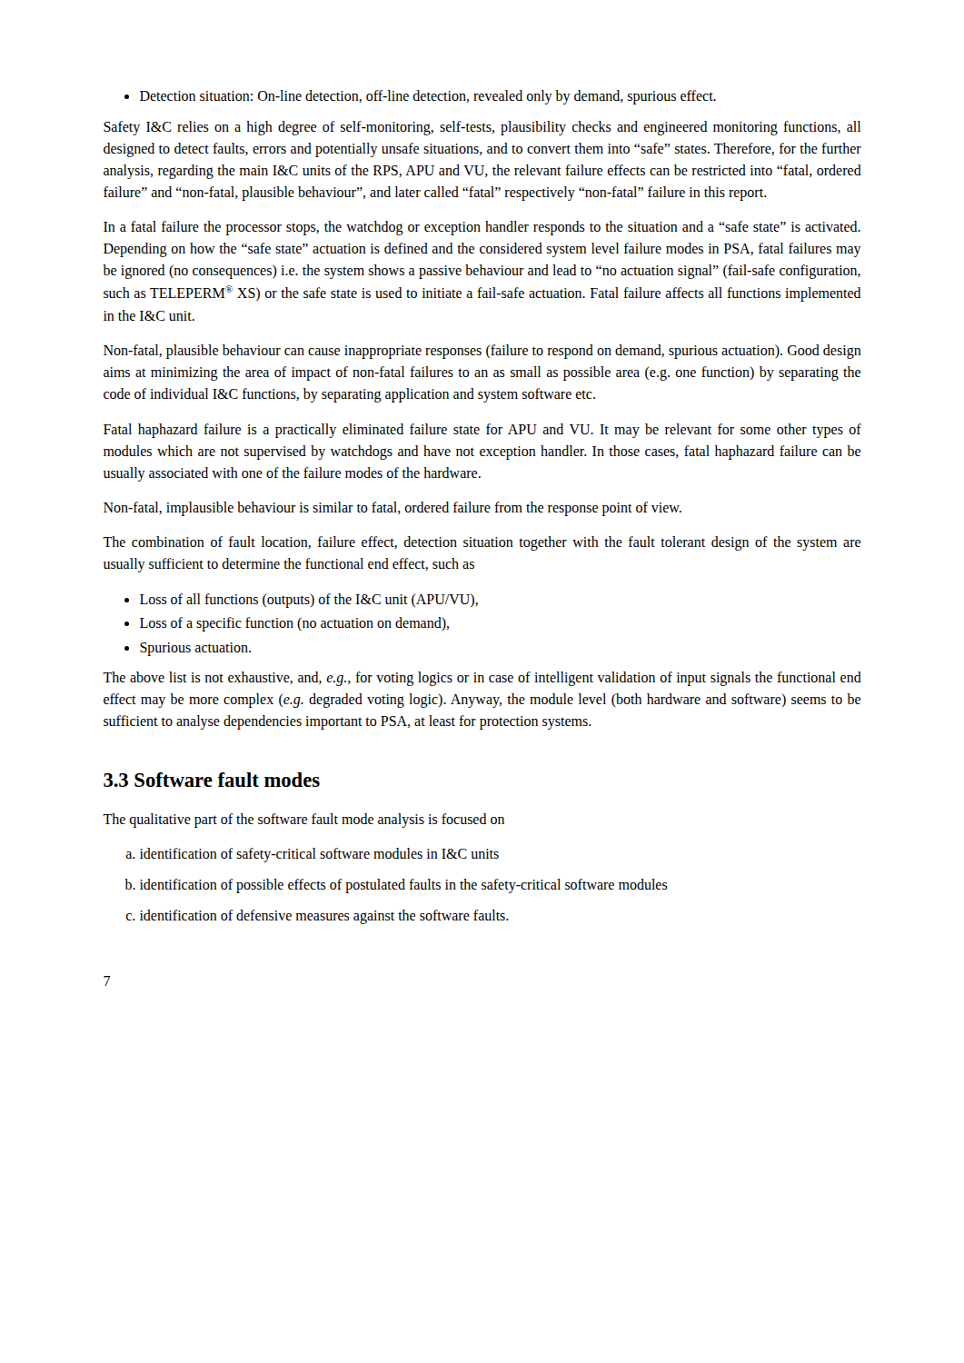Detection situation: On-line detection, off-line detection, revealed only by demand, spurious effect.
Safety I&C relies on a high degree of self-monitoring, self-tests, plausibility checks and engineered monitoring functions, all designed to detect faults, errors and potentially unsafe situations, and to convert them into “safe” states. Therefore, for the further analysis, regarding the main I&C units of the RPS, APU and VU, the relevant failure effects can be restricted into “fatal, ordered failure” and “non-fatal, plausible behaviour”, and later called “fatal” respectively “non-fatal” failure in this report.
In a fatal failure the processor stops, the watchdog or exception handler responds to the situation and a “safe state” is activated. Depending on how the “safe state” actuation is defined and the considered system level failure modes in PSA, fatal failures may be ignored (no consequences) i.e. the system shows a passive behaviour and lead to “no actuation signal” (fail-safe configuration, such as TELEPERM® XS) or the safe state is used to initiate a fail-safe actuation. Fatal failure affects all functions implemented in the I&C unit.
Non-fatal, plausible behaviour can cause inappropriate responses (failure to respond on demand, spurious actuation). Good design aims at minimizing the area of impact of non-fatal failures to an as small as possible area (e.g. one function) by separating the code of individual I&C functions, by separating application and system software etc.
Fatal haphazard failure is a practically eliminated failure state for APU and VU. It may be relevant for some other types of modules which are not supervised by watchdogs and have not exception handler. In those cases, fatal haphazard failure can be usually associated with one of the failure modes of the hardware.
Non-fatal, implausible behaviour is similar to fatal, ordered failure from the response point of view.
The combination of fault location, failure effect, detection situation together with the fault tolerant design of the system are usually sufficient to determine the functional end effect, such as
Loss of all functions (outputs) of the I&C unit (APU/VU),
Loss of a specific function (no actuation on demand),
Spurious actuation.
The above list is not exhaustive, and, e.g., for voting logics or in case of intelligent validation of input signals the functional end effect may be more complex (e.g. degraded voting logic). Anyway, the module level (both hardware and software) seems to be sufficient to analyse dependencies important to PSA, at least for protection systems.
3.3 Software fault modes
The qualitative part of the software fault mode analysis is focused on
identification of safety-critical software modules in I&C units
identification of possible effects of postulated faults in the safety-critical software modules
identification of defensive measures against the software faults.
7